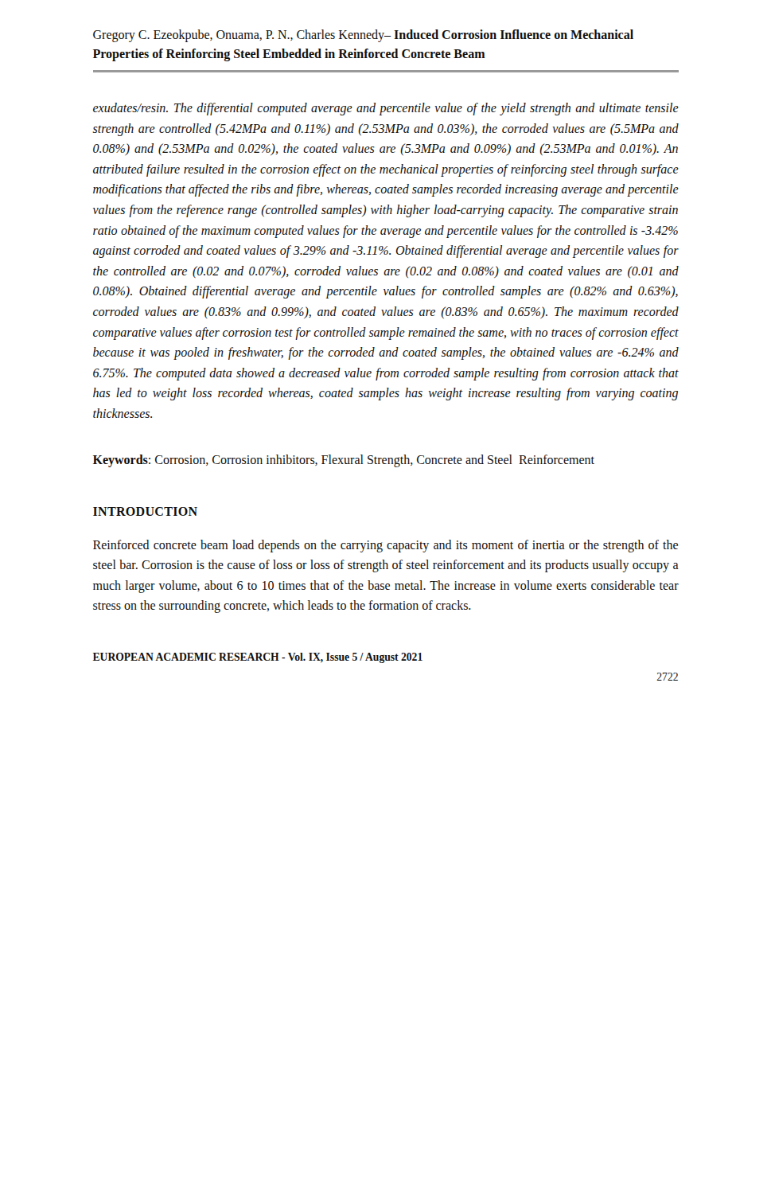Gregory C. Ezeokpube, Onuama, P. N., Charles Kennedy– Induced Corrosion Influence on Mechanical Properties of Reinforcing Steel Embedded in Reinforced Concrete Beam
exudates/resin. The differential computed average and percentile value of the yield strength and ultimate tensile strength are controlled (5.42MPa and 0.11%) and (2.53MPa and 0.03%), the corroded values are (5.5MPa and 0.08%) and (2.53MPa and 0.02%), the coated values are (5.3MPa and 0.09%) and (2.53MPa and 0.01%). An attributed failure resulted in the corrosion effect on the mechanical properties of reinforcing steel through surface modifications that affected the ribs and fibre, whereas, coated samples recorded increasing average and percentile values from the reference range (controlled samples) with higher load-carrying capacity. The comparative strain ratio obtained of the maximum computed values for the average and percentile values for the controlled is -3.42% against corroded and coated values of 3.29% and -3.11%. Obtained differential average and percentile values for the controlled are (0.02 and 0.07%), corroded values are (0.02 and 0.08%) and coated values are (0.01 and 0.08%). Obtained differential average and percentile values for controlled samples are (0.82% and 0.63%), corroded values are (0.83% and 0.99%), and coated values are (0.83% and 0.65%). The maximum recorded comparative values after corrosion test for controlled sample remained the same, with no traces of corrosion effect because it was pooled in freshwater, for the corroded and coated samples, the obtained values are -6.24% and 6.75%. The computed data showed a decreased value from corroded sample resulting from corrosion attack that has led to weight loss recorded whereas, coated samples has weight increase resulting from varying coating thicknesses.
Keywords: Corrosion, Corrosion inhibitors, Flexural Strength, Concrete and Steel Reinforcement
Introduction
Reinforced concrete beam load depends on the carrying capacity and its moment of inertia or the strength of the steel bar. Corrosion is the cause of loss or loss of strength of steel reinforcement and its products usually occupy a much larger volume, about 6 to 10 times that of the base metal. The increase in volume exerts considerable tear stress on the surrounding concrete, which leads to the formation of cracks.
EUROPEAN ACADEMIC RESEARCH - Vol. IX, Issue 5 / August 2021
2722